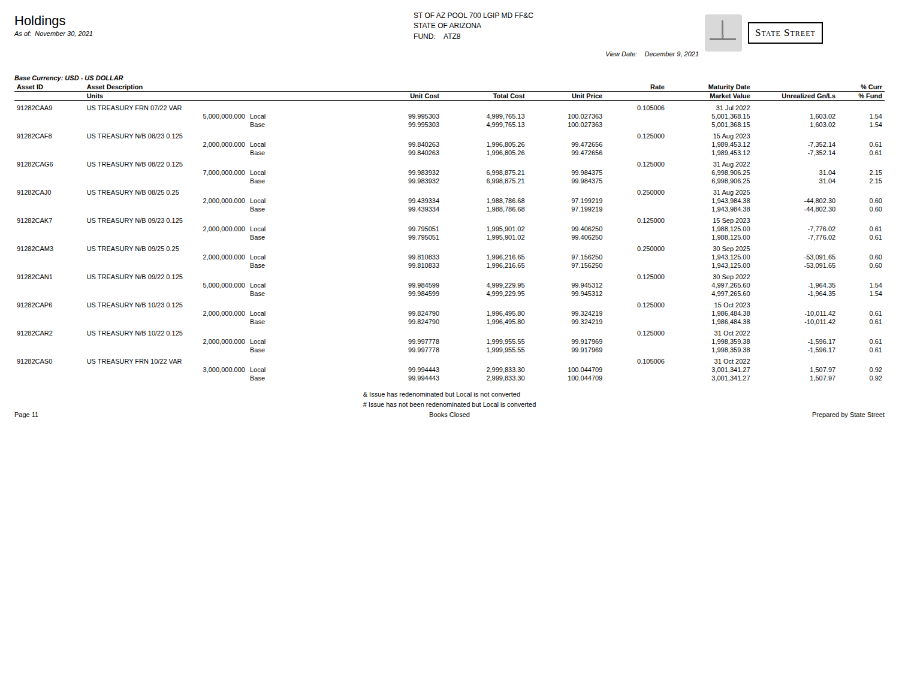Holdings
ST OF AZ POOL 700 LGIP MD FF&C
STATE OF ARIZONA
FUND: ATZ8
State Street
As of: November 30, 2021
View Date: December 9, 2021
Base Currency: USD - US DOLLAR
| Asset ID | Asset Description | | | | | | Rate | Maturity Date | | % Curr |
| --- | --- | --- | --- | --- | --- | --- | --- | --- | --- | --- |
| | Units | | | Unit Cost | Total Cost | Unit Price | | Market Value | Unrealized Gn/Ls | % Fund |
| 91282CAA9 | US TREASURY FRN 07/22 VAR | 0.105006 | 31 Jul 2022 | | |
| | 5,000,000.000 | Local | | 99.995303 | 4,999,765.13 | 100.027363 | | 5,001,368.15 | 1,603.02 | 1.54 |
| | | Base | | 99.995303 | 4,999,765.13 | 100.027363 | | 5,001,368.15 | 1,603.02 | 1.54 |
| 91282CAF8 | US TREASURY N/B 08/23 0.125 | 0.125000 | 15 Aug 2023 | | |
| | 2,000,000.000 | Local | | 99.840263 | 1,996,805.26 | 99.472656 | | 1,989,453.12 | -7,352.14 | 0.61 |
| | | Base | | 99.840263 | 1,996,805.26 | 99.472656 | | 1,989,453.12 | -7,352.14 | 0.61 |
| 91282CAG6 | US TREASURY N/B 08/22 0.125 | 0.125000 | 31 Aug 2022 | | |
| | 7,000,000.000 | Local | | 99.983932 | 6,998,875.21 | 99.984375 | | 6,998,906.25 | 31.04 | 2.15 |
| | | Base | | 99.983932 | 6,998,875.21 | 99.984375 | | 6,998,906.25 | 31.04 | 2.15 |
| 91282CAJ0 | US TREASURY N/B 08/25 0.25 | 0.250000 | 31 Aug 2025 | | |
| | 2,000,000.000 | Local | | 99.439334 | 1,988,786.68 | 97.199219 | | 1,943,984.38 | -44,802.30 | 0.60 |
| | | Base | | 99.439334 | 1,988,786.68 | 97.199219 | | 1,943,984.38 | -44,802.30 | 0.60 |
| 91282CAK7 | US TREASURY N/B 09/23 0.125 | 0.125000 | 15 Sep 2023 | | |
| | 2,000,000.000 | Local | | 99.795051 | 1,995,901.02 | 99.406250 | | 1,988,125.00 | -7,776.02 | 0.61 |
| | | Base | | 99.795051 | 1,995,901.02 | 99.406250 | | 1,988,125.00 | -7,776.02 | 0.61 |
| 91282CAM3 | US TREASURY N/B 09/25 0.25 | 0.250000 | 30 Sep 2025 | | |
| | 2,000,000.000 | Local | | 99.810833 | 1,996,216.65 | 97.156250 | | 1,943,125.00 | -53,091.65 | 0.60 |
| | | Base | | 99.810833 | 1,996,216.65 | 97.156250 | | 1,943,125.00 | -53,091.65 | 0.60 |
| 91282CAN1 | US TREASURY N/B 09/22 0.125 | 0.125000 | 30 Sep 2022 | | |
| | 5,000,000.000 | Local | | 99.984599 | 4,999,229.95 | 99.945312 | | 4,997,265.60 | -1,964.35 | 1.54 |
| | | Base | | 99.984599 | 4,999,229.95 | 99.945312 | | 4,997,265.60 | -1,964.35 | 1.54 |
| 91282CAP6 | US TREASURY N/B 10/23 0.125 | 0.125000 | 15 Oct 2023 | | |
| | 2,000,000.000 | Local | | 99.824790 | 1,996,495.80 | 99.324219 | | 1,986,484.38 | -10,011.42 | 0.61 |
| | | Base | | 99.824790 | 1,996,495.80 | 99.324219 | | 1,986,484.38 | -10,011.42 | 0.61 |
| 91282CAR2 | US TREASURY N/B 10/22 0.125 | 0.125000 | 31 Oct 2022 | | |
| | 2,000,000.000 | Local | | 99.997778 | 1,999,955.55 | 99.917969 | | 1,998,359.38 | -1,596.17 | 0.61 |
| | | Base | | 99.997778 | 1,999,955.55 | 99.917969 | | 1,998,359.38 | -1,596.17 | 0.61 |
| 91282CAS0 | US TREASURY FRN 10/22 VAR | 0.105006 | 31 Oct 2022 | | |
| | 3,000,000.000 | Local | | 99.994443 | 2,999,833.30 | 100.044709 | | 3,001,341.27 | 1,507.97 | 0.92 |
| | | Base | | 99.994443 | 2,999,833.30 | 100.044709 | | 3,001,341.27 | 1,507.97 | 0.92 |
& Issue has redenominated but Local is not converted
# Issue has not been redenominated but Local is converted
Page 11
Books Closed
Prepared by State Street